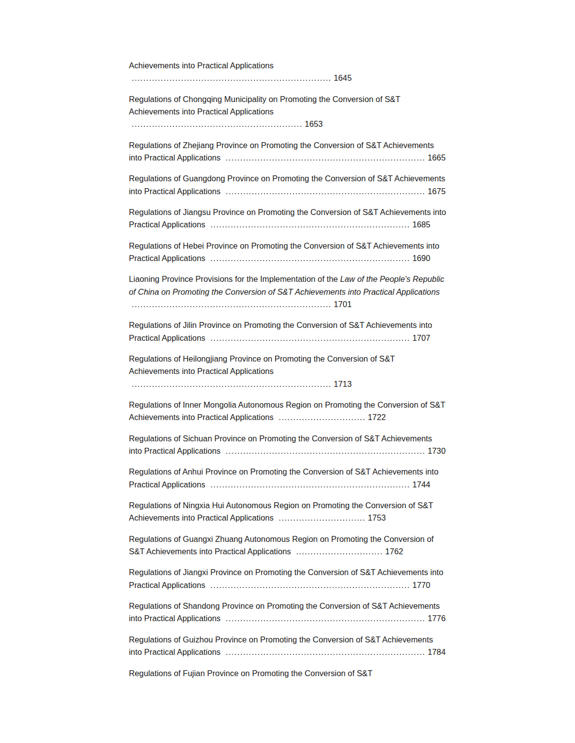Achievements into Practical Applications ..................................................................... 1645
Regulations of Chongqing Municipality on Promoting the Conversion of S&T Achievements into Practical Applications ........................................................... 1653
Regulations of Zhejiang Province on Promoting the Conversion of S&T Achievements into Practical Applications ..................................................................... 1665
Regulations of Guangdong Province on Promoting the Conversion of S&T Achievements into Practical Applications ..................................................................... 1675
Regulations of Jiangsu Province on Promoting the Conversion of S&T Achievements into Practical Applications ..................................................................... 1685
Regulations of Hebei Province on Promoting the Conversion of S&T Achievements into Practical Applications ..................................................................... 1690
Liaoning Province Provisions for the Implementation of the Law of the People's Republic of China on Promoting the Conversion of S&T Achievements into Practical Applications ..................................................................... 1701
Regulations of Jilin Province on Promoting the Conversion of S&T Achievements into Practical Applications ..................................................................... 1707
Regulations of Heilongjiang Province on Promoting the Conversion of S&T Achievements into Practical Applications ..................................................................... 1713
Regulations of Inner Mongolia Autonomous Region on Promoting the Conversion of S&T Achievements into Practical Applications .............................. 1722
Regulations of Sichuan Province on Promoting the Conversion of S&T Achievements into Practical Applications ..................................................................... 1730
Regulations of Anhui Province on Promoting the Conversion of S&T Achievements into Practical Applications ..................................................................... 1744
Regulations of Ningxia Hui Autonomous Region on Promoting the Conversion of S&T Achievements into Practical Applications .............................. 1753
Regulations of Guangxi Zhuang Autonomous Region on Promoting the Conversion of S&T Achievements into Practical Applications .............................. 1762
Regulations of Jiangxi Province on Promoting the Conversion of S&T Achievements into Practical Applications ..................................................................... 1770
Regulations of Shandong Province on Promoting the Conversion of S&T Achievements into Practical Applications ..................................................................... 1776
Regulations of Guizhou Province on Promoting the Conversion of S&T Achievements into Practical Applications ..................................................................... 1784
Regulations of Fujian Province on Promoting the Conversion of S&T